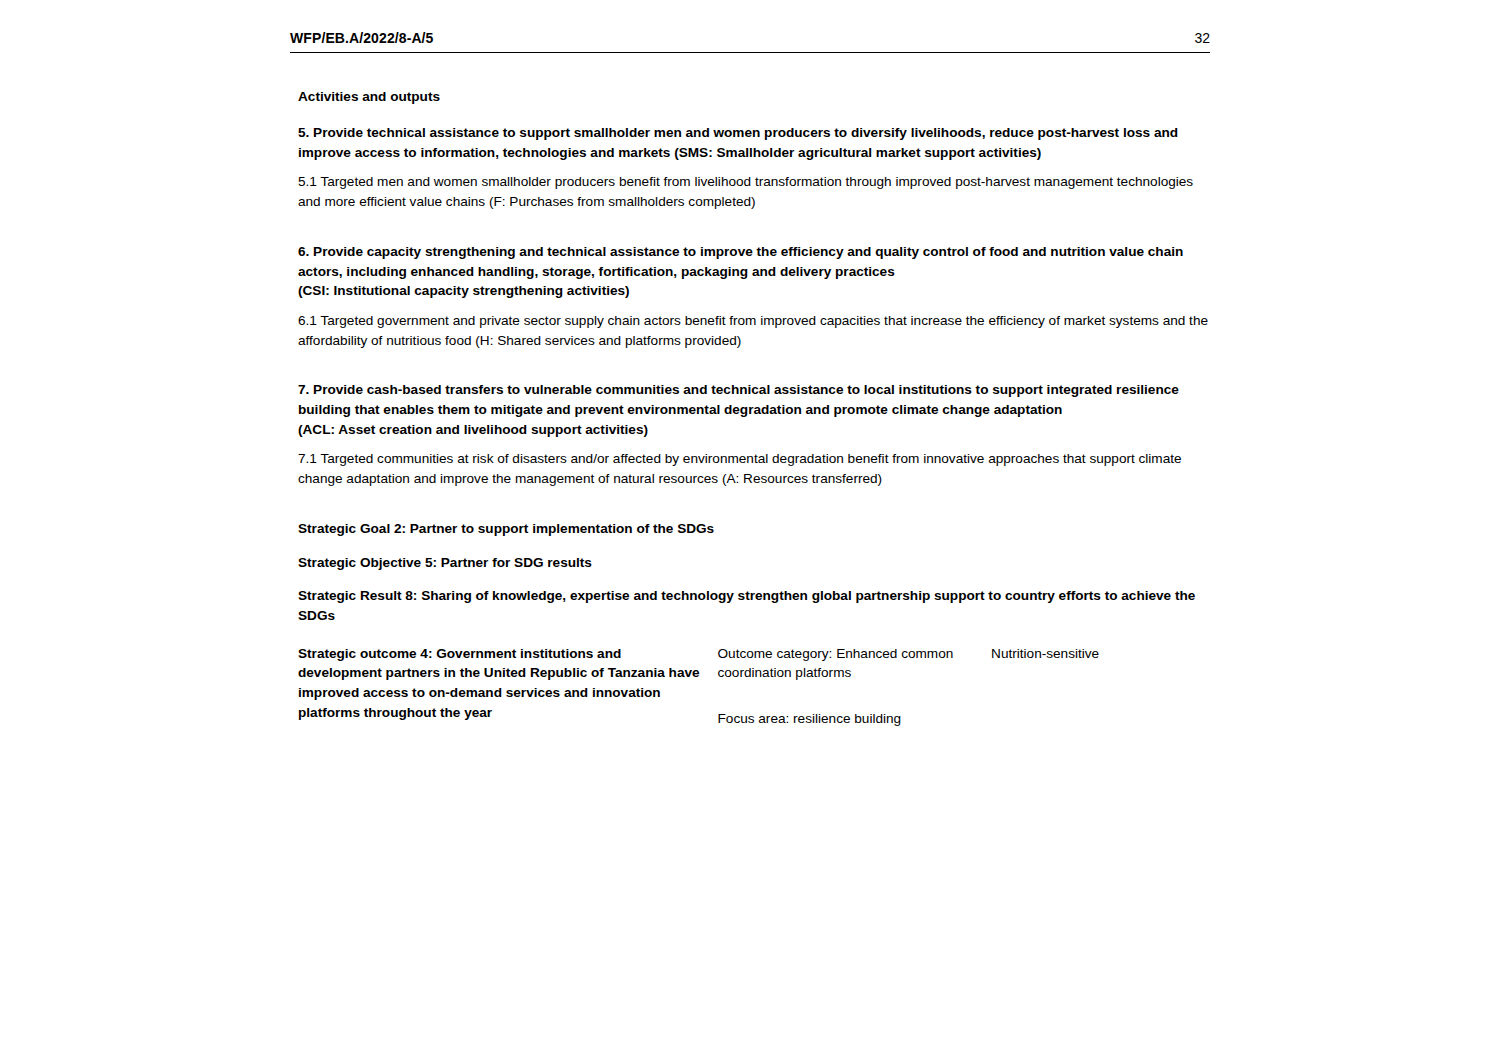WFP/EB.A/2022/8-A/5 32
Activities and outputs
5. Provide technical assistance to support smallholder men and women producers to diversify livelihoods, reduce post-harvest loss and improve access to information, technologies and markets (SMS: Smallholder agricultural market support activities)
5.1 Targeted men and women smallholder producers benefit from livelihood transformation through improved post-harvest management technologies and more efficient value chains (F: Purchases from smallholders completed)
6. Provide capacity strengthening and technical assistance to improve the efficiency and quality control of food and nutrition value chain actors, including enhanced handling, storage, fortification, packaging and delivery practices
(CSI: Institutional capacity strengthening activities)
6.1 Targeted government and private sector supply chain actors benefit from improved capacities that increase the efficiency of market systems and the affordability of nutritious food (H: Shared services and platforms provided)
7. Provide cash-based transfers to vulnerable communities and technical assistance to local institutions to support integrated resilience building that enables them to mitigate and prevent environmental degradation and promote climate change adaptation
(ACL: Asset creation and livelihood support activities)
7.1 Targeted communities at risk of disasters and/or affected by environmental degradation benefit from innovative approaches that support climate change adaptation and improve the management of natural resources (A: Resources transferred)
Strategic Goal 2: Partner to support implementation of the SDGs
Strategic Objective 5: Partner for SDG results
Strategic Result 8: Sharing of knowledge, expertise and technology strengthen global partnership support to country efforts to achieve the SDGs
| Strategic outcome 4: Government institutions and development partners in the United Republic of Tanzania have improved access to on-demand services and innovation platforms throughout the year | Outcome category: Enhanced common coordination platforms Focus area: resilience building | Nutrition-sensitive |